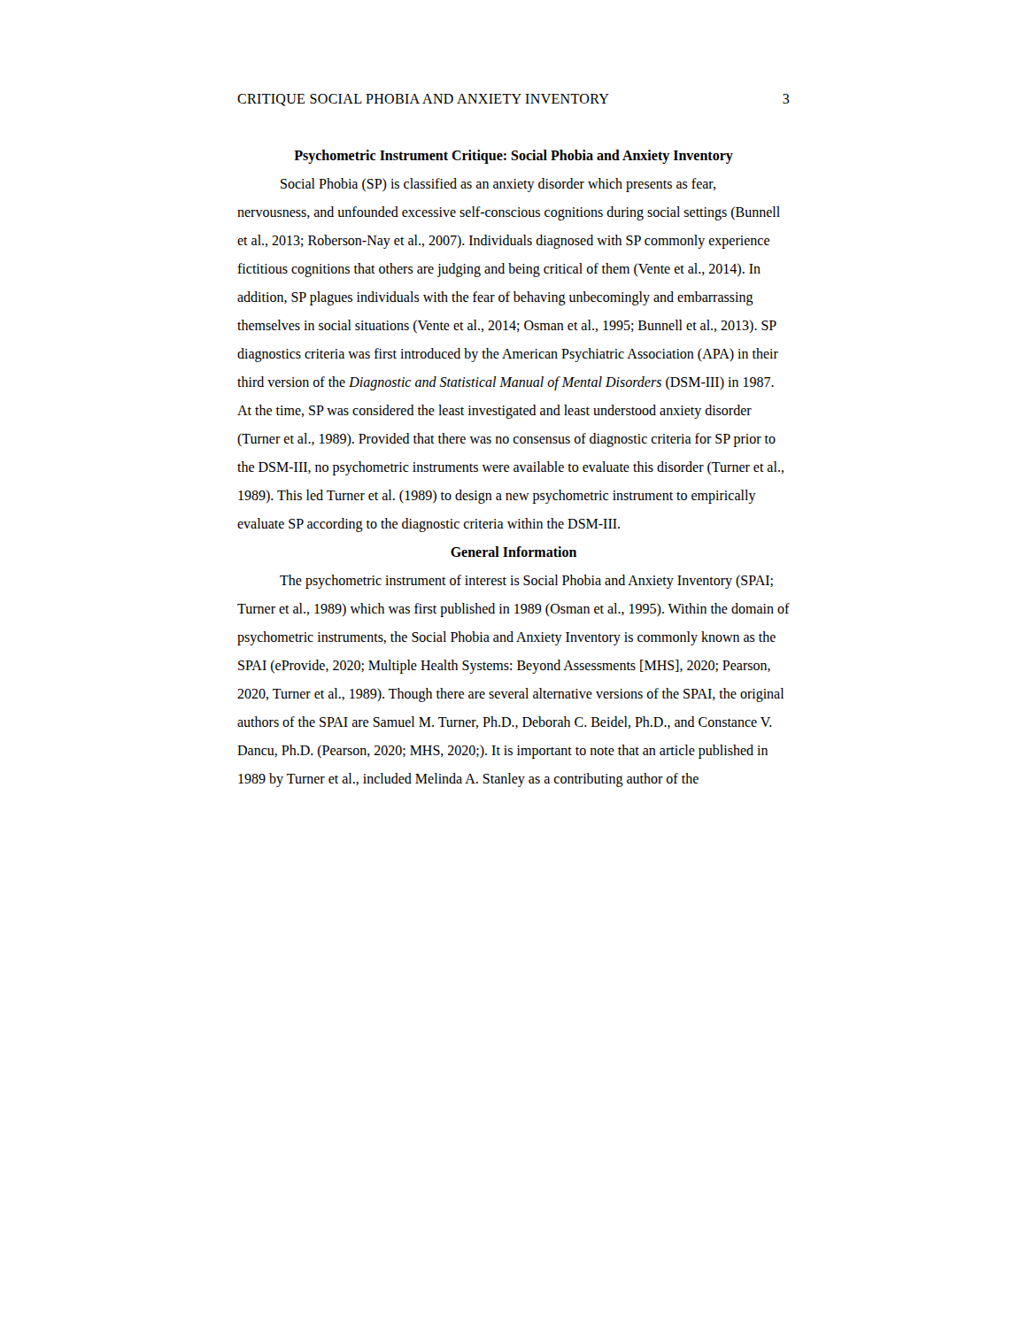Critique Social Phobia and Anxiety Inventory 3
Psychometric Instrument Critique: Social Phobia and Anxiety Inventory
Social Phobia (SP) is classified as an anxiety disorder which presents as fear, nervousness, and unfounded excessive self-conscious cognitions during social settings (Bunnell et al., 2013; Roberson-Nay et al., 2007). Individuals diagnosed with SP commonly experience fictitious cognitions that others are judging and being critical of them (Vente et al., 2014). In addition, SP plagues individuals with the fear of behaving unbecomingly and embarrassing themselves in social situations (Vente et al., 2014; Osman et al., 1995; Bunnell et al., 2013). SP diagnostics criteria was first introduced by the American Psychiatric Association (APA) in their third version of the Diagnostic and Statistical Manual of Mental Disorders (DSM-III) in 1987. At the time, SP was considered the least investigated and least understood anxiety disorder (Turner et al., 1989). Provided that there was no consensus of diagnostic criteria for SP prior to the DSM-III, no psychometric instruments were available to evaluate this disorder (Turner et al., 1989). This led Turner et al. (1989) to design a new psychometric instrument to empirically evaluate SP according to the diagnostic criteria within the DSM-III.
General Information
The psychometric instrument of interest is Social Phobia and Anxiety Inventory (SPAI; Turner et al., 1989) which was first published in 1989 (Osman et al., 1995). Within the domain of psychometric instruments, the Social Phobia and Anxiety Inventory is commonly known as the SPAI (eProvide, 2020; Multiple Health Systems: Beyond Assessments [MHS], 2020; Pearson, 2020, Turner et al., 1989). Though there are several alternative versions of the SPAI, the original authors of the SPAI are Samuel M. Turner, Ph.D., Deborah C. Beidel, Ph.D., and Constance V. Dancu, Ph.D. (Pearson, 2020; MHS, 2020;). It is important to note that an article published in 1989 by Turner et al., included Melinda A. Stanley as a contributing author of the